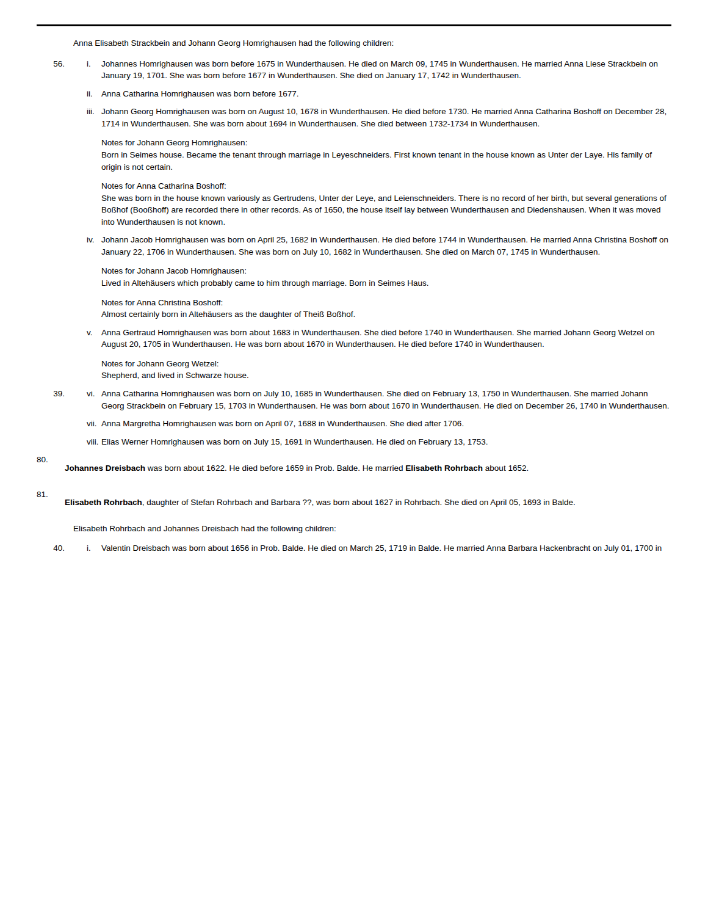Anna Elisabeth Strackbein and Johann Georg Homrighausen had the following children:
56.
i.
Johannes Homrighausen was born before 1675 in Wunderthausen. He died on March 09, 1745 in Wunderthausen. He married Anna Liese Strackbein on January 19, 1701. She was born before 1677 in Wunderthausen. She died on January 17, 1742 in Wunderthausen.
ii.
Anna Catharina Homrighausen was born before 1677.
iii.
Johann Georg Homrighausen was born on August 10, 1678 in Wunderthausen. He died before 1730. He married Anna Catharina Boshoff on December 28, 1714 in Wunderthausen. She was born about 1694 in Wunderthausen. She died between 1732-1734 in Wunderthausen.
Notes for Johann Georg Homrighausen:
Born in Seimes house. Became the tenant through marriage in Leyeschneiders. First known tenant in the house known as Unter der Laye. His family of origin is not certain.
Notes for Anna Catharina Boshoff:
She was born in the house known variously as Gertrudens, Unter der Leye, and Leienschneiders. There is no record of her birth, but several generations of Boßhof (Booßhoff) are recorded there in other records. As of 1650, the house itself lay between Wunderthausen and Diedenshausen. When it was moved into Wunderthausen is not known.
iv.
Johann Jacob Homrighausen was born on April 25, 1682 in Wunderthausen. He died before 1744 in Wunderthausen. He married Anna Christina Boshoff on January 22, 1706 in Wunderthausen. She was born on July 10, 1682 in Wunderthausen. She died on March 07, 1745 in Wunderthausen.
Notes for Johann Jacob Homrighausen:
Lived in Altehäusers which probably came to him through marriage. Born in Seimes Haus.
Notes for Anna Christina Boshoff:
Almost certainly born in Altehäusers as the daughter of Theiß Boßhof.
v.
Anna Gertraud Homrighausen was born about 1683 in Wunderthausen. She died before 1740 in Wunderthausen. She married Johann Georg Wetzel on August 20, 1705 in Wunderthausen. He was born about 1670 in Wunderthausen. He died before 1740 in Wunderthausen.
Notes for Johann Georg Wetzel:
Shepherd, and lived in Schwarze house.
39.
vi.
Anna Catharina Homrighausen was born on July 10, 1685 in Wunderthausen. She died on February 13, 1750 in Wunderthausen. She married Johann Georg Strackbein on February 15, 1703 in Wunderthausen. He was born about 1670 in Wunderthausen. He died on December 26, 1740 in Wunderthausen.
vii.
Anna Margretha Homrighausen was born on April 07, 1688 in Wunderthausen. She died after 1706.
viii.
Elias Werner Homrighausen was born on July 15, 1691 in Wunderthausen. He died on February 13, 1753.
80.
Johannes Dreisbach was born about 1622. He died before 1659 in Prob. Balde. He married Elisabeth Rohrbach about 1652.
81.
Elisabeth Rohrbach, daughter of Stefan Rohrbach and Barbara ??, was born about 1627 in Rohrbach. She died on April 05, 1693 in Balde.
Elisabeth Rohrbach and Johannes Dreisbach had the following children:
40.
i.
Valentin Dreisbach was born about 1656 in Prob. Balde. He died on March 25, 1719 in Balde. He married Anna Barbara Hackenbracht on July 01, 1700 in